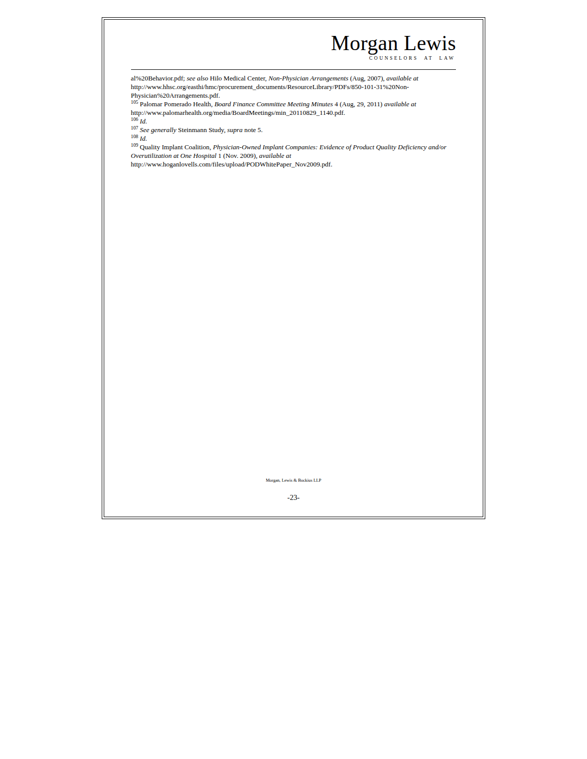Morgan Lewis
COUNSELORS AT LAW
al%20Behavior.pdf; see also Hilo Medical Center, Non-Physician Arrangements (Aug, 2007), available at
http://www.hhsc.org/easthi/hmc/procurement_documents/ResourceLibrary/PDFs/850-101-31%20Non-
Physician%20Arrangements.pdf.
105 Palomar Pomerado Health, Board Finance Committee Meeting Minutes 4 (Aug, 29, 2011) available at
http://www.palomarhealth.org/media/BoardMeetings/min_20110829_1140.pdf.
106 Id.
107 See generally Steinmann Study, supra note 5.
108 Id.
109 Quality Implant Coalition, Physician-Owned Implant Companies: Evidence of Product Quality Deficiency and/or Overutilization at One Hospital 1 (Nov. 2009), available at
http://www.hoganlovells.com/files/upload/PODWhitePaper_Nov2009.pdf.
Morgan, Lewis & Bockius LLP
-23-